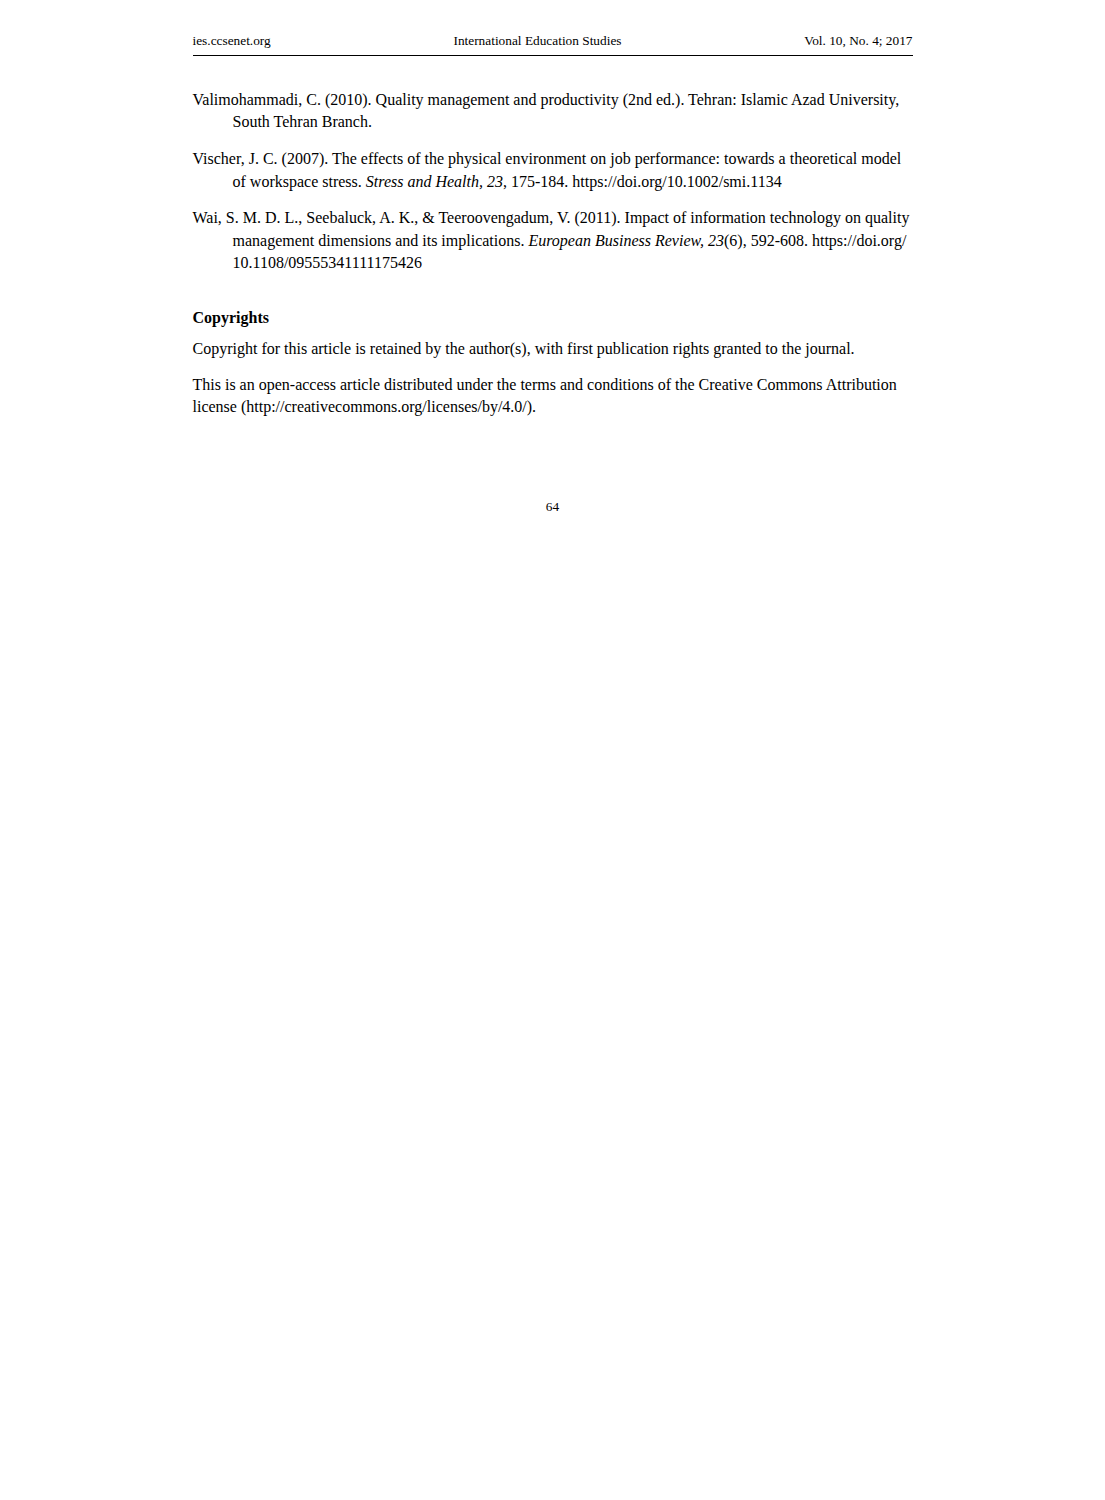ies.ccsenet.org
International Education Studies
Vol. 10, No. 4; 2017
Valimohammadi, C. (2010). Quality management and productivity (2nd ed.). Tehran: Islamic Azad University, South Tehran Branch.
Vischer, J. C. (2007). The effects of the physical environment on job performance: towards a theoretical model of workspace stress. Stress and Health, 23, 175-184. https://doi.org/10.1002/smi.1134
Wai, S. M. D. L., Seebaluck, A. K., & Teeroovengadum, V. (2011). Impact of information technology on quality management dimensions and its implications. European Business Review, 23(6), 592-608. https://doi.org/10.1108/09555341111175426
Copyrights
Copyright for this article is retained by the author(s), with first publication rights granted to the journal.
This is an open-access article distributed under the terms and conditions of the Creative Commons Attribution license (http://creativecommons.org/licenses/by/4.0/).
64